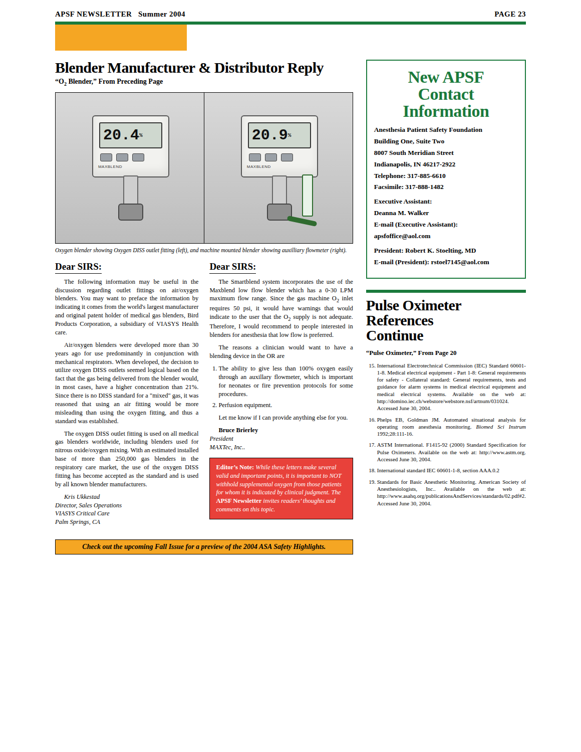APSF NEWSLETTER Summer 2004
PAGE 23
Blender Manufacturer & Distributor Reply
“O2 Blender,” From Preceding Page
20.4%
MAXBLEND
20.9%
MAXBLEND
Oxygen blender showing Oxygen DISS outlet fitting (left), and machine mounted blender showing auxilliary flowmeter (right).
Dear SIRS:
The following information may be useful in the discussion regarding outlet fittings on air/oxygen blenders. You may want to preface the information by indicating it comes from the world's largest manufacturer and original patent holder of medical gas blenders, Bird Products Corporation, a subsidiary of VIASYS Health care.
Air/oxygen blenders were developed more than 30 years ago for use predominantly in conjunction with mechanical respirators. When developed, the decision to utilize oxygen DISS outlets seemed logical based on the fact that the gas being delivered from the blender would, in most cases, have a higher concentration than 21%. Since there is no DISS standard for a "mixed" gas, it was reasoned that using an air fitting would be more misleading than using the oxygen fitting, and thus a standard was established.
The oxygen DISS outlet fitting is used on all medical gas blenders worldwide, including blenders used for nitrous oxide/oxygen mixing. With an estimated installed base of more than 250,000 gas blenders in the respiratory care market, the use of the oxygen DISS fitting has become accepted as the standard and is used by all known blender manufacturers.
Kris Ukkestad
Director, Sales Operations
VIASYS Critical Care
Palm Springs, CA
Dear SIRS:
The Smartblend system incorporates the use of the Maxblend low flow blender which has a 0-30 LPM maximum flow range. Since the gas machine O2 inlet requires 50 psi, it would have warnings that would indicate to the user that the O2 supply is not adequate. Therefore, I would recommend to people interested in blenders for anesthesia that low flow is preferred.
The reasons a clinician would want to have a blending device in the OR are
The ability to give less than 100% oxygen easily through an auxillary flowmeter, which is important for neonates or fire prevention protocols for some procedures.
Perfusion equipment.
Let me know if I can provide anything else for you.
Bruce Brierley
President
MAXTec, Inc..
Editor’s Note: While these letters make several valid and important points, it is important to NOT withhold supplemental oxygen from those patients for whom it is indicated by clinical judgment. The APSF Newsletter invites readers’ thoughts and comments on this topic.
Check out the upcoming Fall Issue for a preview of the 2004 ASA Safety Highlights.
New APSF
Contact
Information
Anesthesia Patient Safety Foundation
Building One, Suite Two
8007 South Meridian Street
Indianapolis, IN 46217-2922
Telephone: 317-885-6610
Facsimile: 317-888-1482
Executive Assistant:
Deanna M. Walker
E-mail (Executive Assistant):
apsfoffice@aol.com
President: Robert K. Stoelting, MD
E-mail (President): rstoel7145@aol.com
Pulse Oximeter
References
Continue
“Pulse Oximeter,” From Page 20
International Electrotechnical Commission (IEC) Standard 60601-1-8. Medical electrical equipment - Part 1-8: General requirements for safety - Collateral standard: General requirements, tests and guidance for alarm systems in medical electrical equipment and medical electrical systems. Available on the web at: http://domino.iec.ch/webstore/webstore.nsf/artnum/031024. Accessed June 30, 2004.
Phelps EB, Goldman JM. Automated situational analysis for operating room anesthesia monitoring. Biomed Sci Instrum 1992;28:111-16.
ASTM International. F1415-92 (2000) Standard Specification for Pulse Oximeters. Available on the web at: http://www.astm.org. Accessed June 30, 2004.
International standard IEC 60601-1-8, section AAA.0.2
Standards for Basic Anesthetic Monitoring. American Society of Anesthesiologists, Inc.. Available on the web at: http://www.asahq.org/publicationsAndServices/standards/02.pdf#2. Accessed June 30, 2004.